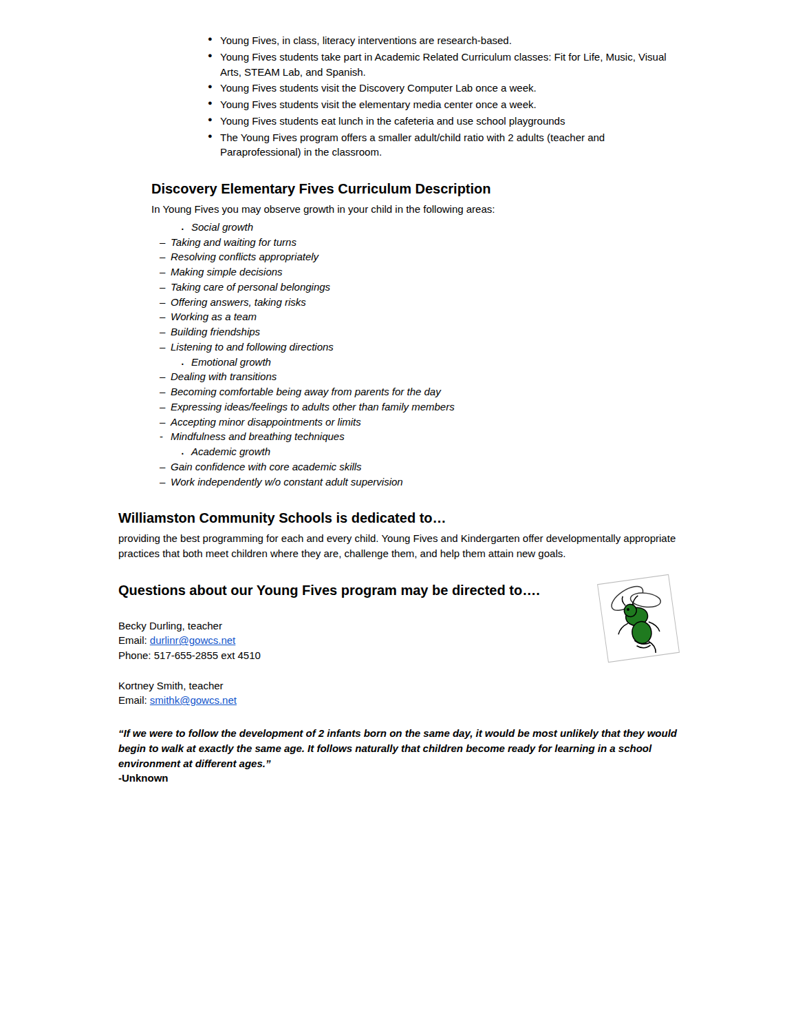Young Fives, in class, literacy interventions are research-based.
Young Fives students take part in Academic Related Curriculum classes: Fit for Life, Music, Visual Arts, STEAM Lab, and Spanish.
Young Fives students visit the Discovery Computer Lab once a week.
Young Fives students visit the elementary media center once a week.
Young Fives students eat lunch in the cafeteria and use school playgrounds
The Young Fives program offers a smaller adult/child ratio with 2 adults (teacher and Paraprofessional) in the classroom.
Discovery Elementary Fives Curriculum Description
In Young Fives you may observe growth in your child in the following areas:
Social growth
Taking and waiting for turns
Resolving conflicts appropriately
Making simple decisions
Taking care of personal belongings
Offering answers, taking risks
Working as a team
Building friendships
Listening to and following directions
Emotional growth
Dealing with transitions
Becoming comfortable being away from parents for the day
Expressing ideas/feelings to adults other than family members
Accepting minor disappointments or limits
Mindfulness and breathing techniques
Academic growth
Gain confidence with core academic skills
Work independently w/o constant adult supervision
Williamston Community Schools is dedicated to…
providing the best programming for each and every child. Young Fives and Kindergarten offer developmentally appropriate practices that both meet children where they are, challenge them, and help them attain new goals.
Questions about our Young Fives program may be directed to….
Becky Durling, teacher
Email: durlinr@gowcs.net
Phone: 517-655-2855 ext 4510
Kortney Smith, teacher
Email: smithk@gowcs.net
“If we were to follow the development of 2 infants born on the same day, it would be most unlikely that they would begin to walk at exactly the same age. It follows naturally that children become ready for learning in a school environment at different ages.”
-Unknown